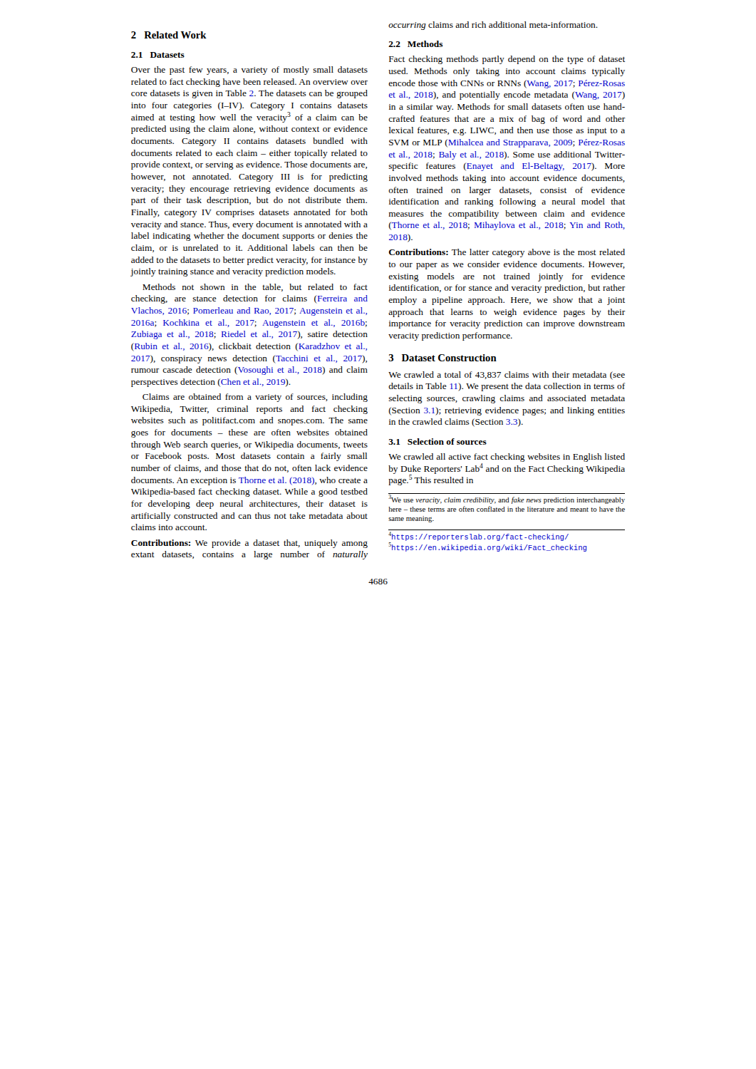2 Related Work
2.1 Datasets
Over the past few years, a variety of mostly small datasets related to fact checking have been released. An overview over core datasets is given in Table 2. The datasets can be grouped into four categories (I–IV). Category I contains datasets aimed at testing how well the veracity3 of a claim can be predicted using the claim alone, without context or evidence documents. Category II contains datasets bundled with documents related to each claim – either topically related to provide context, or serving as evidence. Those documents are, however, not annotated. Category III is for predicting veracity; they encourage retrieving evidence documents as part of their task description, but do not distribute them. Finally, category IV comprises datasets annotated for both veracity and stance. Thus, every document is annotated with a label indicating whether the document supports or denies the claim, or is unrelated to it. Additional labels can then be added to the datasets to better predict veracity, for instance by jointly training stance and veracity prediction models.
Methods not shown in the table, but related to fact checking, are stance detection for claims (Ferreira and Vlachos, 2016; Pomerleau and Rao, 2017; Augenstein et al., 2016a; Kochkina et al., 2017; Augenstein et al., 2016b; Zubiaga et al., 2018; Riedel et al., 2017), satire detection (Rubin et al., 2016), clickbait detection (Karadzhov et al., 2017), conspiracy news detection (Tacchini et al., 2017), rumour cascade detection (Vosoughi et al., 2018) and claim perspectives detection (Chen et al., 2019).
Claims are obtained from a variety of sources, including Wikipedia, Twitter, criminal reports and fact checking websites such as politifact.com and snopes.com. The same goes for documents – these are often websites obtained through Web search queries, or Wikipedia documents, tweets or Facebook posts. Most datasets contain a fairly small number of claims, and those that do not, often lack evidence documents. An exception is Thorne et al. (2018), who create a Wikipedia-based fact checking dataset. While a good testbed for developing deep neural architectures, their dataset is artificially constructed and can thus not take metadata about claims into account.
Contributions: We provide a dataset that, uniquely among extant datasets, contains a large number of naturally occurring claims and rich additional meta-information.
2.2 Methods
Fact checking methods partly depend on the type of dataset used. Methods only taking into account claims typically encode those with CNNs or RNNs (Wang, 2017; Pérez-Rosas et al., 2018), and potentially encode metadata (Wang, 2017) in a similar way. Methods for small datasets often use hand-crafted features that are a mix of bag of word and other lexical features, e.g. LIWC, and then use those as input to a SVM or MLP (Mihalcea and Strapparava, 2009; Pérez-Rosas et al., 2018; Baly et al., 2018). Some use additional Twitter-specific features (Enayet and El-Beltagy, 2017). More involved methods taking into account evidence documents, often trained on larger datasets, consist of evidence identification and ranking following a neural model that measures the compatibility between claim and evidence (Thorne et al., 2018; Mihaylova et al., 2018; Yin and Roth, 2018).
Contributions: The latter category above is the most related to our paper as we consider evidence documents. However, existing models are not trained jointly for evidence identification, or for stance and veracity prediction, but rather employ a pipeline approach. Here, we show that a joint approach that learns to weigh evidence pages by their importance for veracity prediction can improve downstream veracity prediction performance.
3 Dataset Construction
We crawled a total of 43,837 claims with their metadata (see details in Table 11). We present the data collection in terms of selecting sources, crawling claims and associated metadata (Section 3.1); retrieving evidence pages; and linking entities in the crawled claims (Section 3.3).
3.1 Selection of sources
We crawled all active fact checking websites in English listed by Duke Reporters' Lab4 and on the Fact Checking Wikipedia page.5 This resulted in
3We use veracity, claim credibility, and fake news prediction interchangeably here – these terms are often conflated in the literature and meant to have the same meaning.
4https://reporterslab.org/fact-checking/
5https://en.wikipedia.org/wiki/Fact_checking
4686